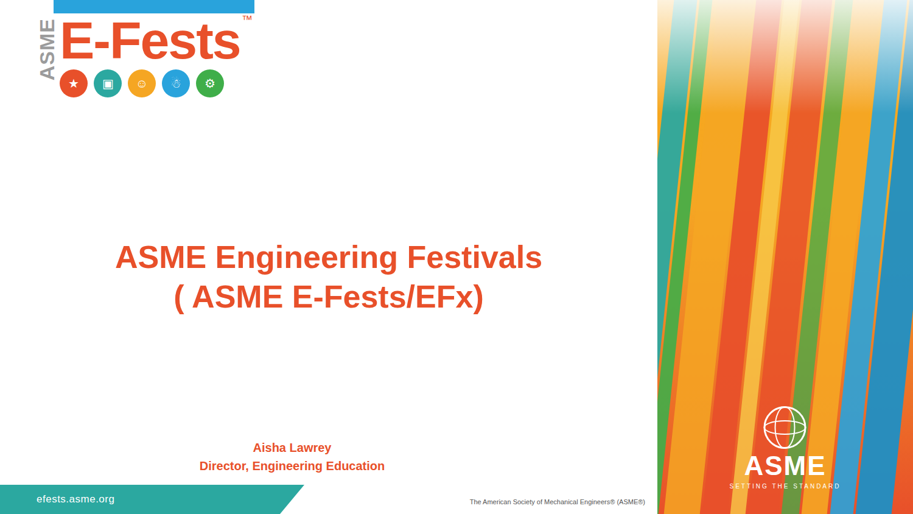ASME
E-Fests™
★
▣
☺
☃
⚙
ASME Engineering Festivals
( ASME E-Fests/EFx)
Aisha Lawrey
Director, Engineering Education
efests.asme.org
The American Society of Mechanical Engineers® (ASME®)
ASME
Setting the Standard